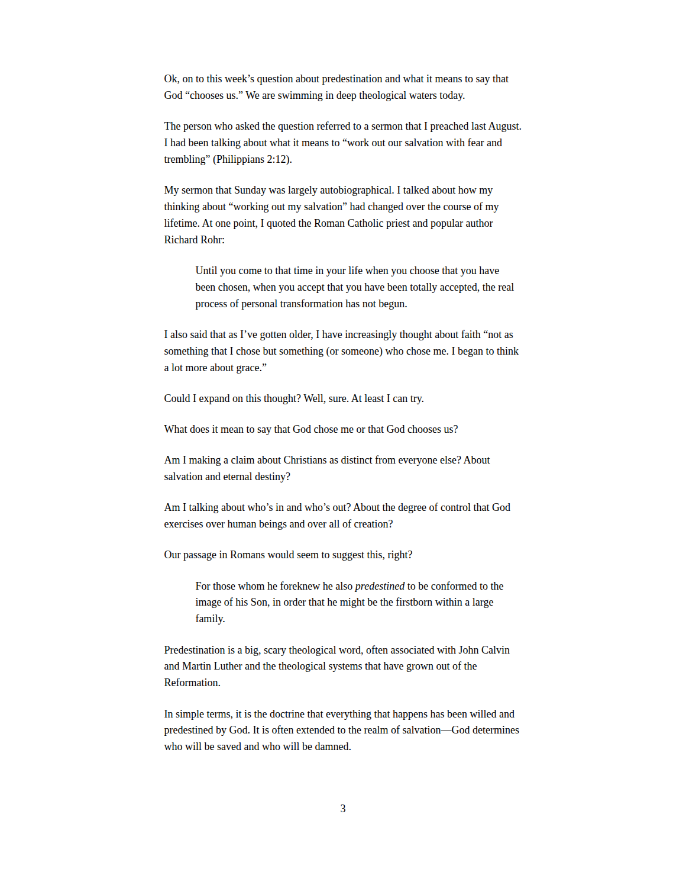Ok, on to this week’s question about predestination and what it means to say that God “chooses us.” We are swimming in deep theological waters today.
The person who asked the question referred to a sermon that I preached last August. I had been talking about what it means to “work out our salvation with fear and trembling” (Philippians 2:12).
My sermon that Sunday was largely autobiographical. I talked about how my thinking about “working out my salvation” had changed over the course of my lifetime. At one point, I quoted the Roman Catholic priest and popular author Richard Rohr:
Until you come to that time in your life when you choose that you have been chosen, when you accept that you have been totally accepted, the real process of personal transformation has not begun.
I also said that as I’ve gotten older, I have increasingly thought about faith “not as something that I chose but something (or someone) who chose me. I began to think a lot more about grace.”
Could I expand on this thought? Well, sure. At least I can try.
What does it mean to say that God chose me or that God chooses us?
Am I making a claim about Christians as distinct from everyone else? About salvation and eternal destiny?
Am I talking about who’s in and who’s out? About the degree of control that God exercises over human beings and over all of creation?
Our passage in Romans would seem to suggest this, right?
For those whom he foreknew he also predestined to be conformed to the image of his Son, in order that he might be the firstborn within a large family.
Predestination is a big, scary theological word, often associated with John Calvin and Martin Luther and the theological systems that have grown out of the Reformation.
In simple terms, it is the doctrine that everything that happens has been willed and predestined by God. It is often extended to the realm of salvation—God determines who will be saved and who will be damned.
3